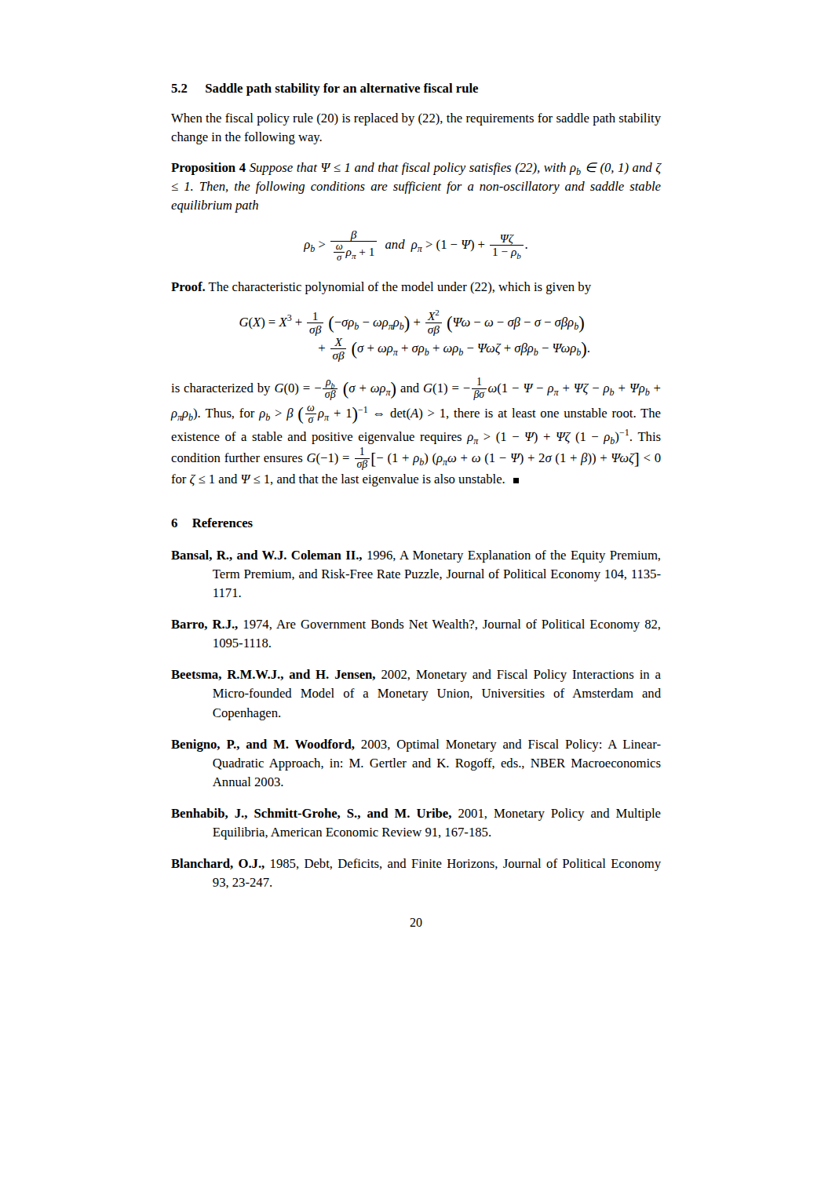5.2 Saddle path stability for an alternative fiscal rule
When the fiscal policy rule (20) is replaced by (22), the requirements for saddle path stability change in the following way.
Proposition 4 Suppose that Ψ ≤ 1 and that fiscal policy satisfies (22), with ρb ∈ (0, 1) and ζ ≤ 1. Then, the following conditions are sufficient for a non-oscillatory and saddle stable equilibrium path
ρb > β ωσ ρπ + 1 and ρπ > (1 − Ψ) + Ψζ 1 − ρb .
Proof. The characteristic polynomial of the model under (22), which is given by
G(X) = X3 + 1 σβ (−σρb − ωρπρb) + X2 σβ (Ψω − ω − σβ − σ − σβρb)
+ X σβ (σ + ωρπ + σρb + ωρb − Ψωζ + σβρb − Ψωρb).
is characterized by G(0) = −ρb σβ (σ + ωρπ) and G(1) = −1 βσ ω(1 − Ψ − ρπ + Ψζ − ρb + Ψρb + ρπρb). Thus, for ρb > β (ωσ ρπ + 1)−1 ⇔ det(A) > 1, there is at least one unstable root. The existence of a stable and positive eigenvalue requires ρπ > (1 − Ψ) + Ψζ (1 − ρb)−1. This condition further ensures G(−1) = 1 σβ[− (1 + ρb) (ρπω + ω (1 − Ψ) + 2σ (1 + β)) + Ψωζ] < 0 for ζ ≤ 1 and Ψ ≤ 1, and that the last eigenvalue is also unstable.
6 References
Bansal, R., and W.J. Coleman II., 1996, A Monetary Explanation of the Equity Premium, Term Premium, and Risk-Free Rate Puzzle, Journal of Political Economy 104, 1135-1171.
Barro, R.J., 1974, Are Government Bonds Net Wealth?, Journal of Political Economy 82, 1095-1118.
Beetsma, R.M.W.J., and H. Jensen, 2002, Monetary and Fiscal Policy Interactions in a Micro-founded Model of a Monetary Union, Universities of Amsterdam and Copenhagen.
Benigno, P., and M. Woodford, 2003, Optimal Monetary and Fiscal Policy: A Linear-Quadratic Approach, in: M. Gertler and K. Rogoff, eds., NBER Macroeconomics Annual 2003.
Benhabib, J., Schmitt-Grohe, S., and M. Uribe, 2001, Monetary Policy and Multiple Equilibria, American Economic Review 91, 167-185.
Blanchard, O.J., 1985, Debt, Deficits, and Finite Horizons, Journal of Political Economy 93, 23-247.
20